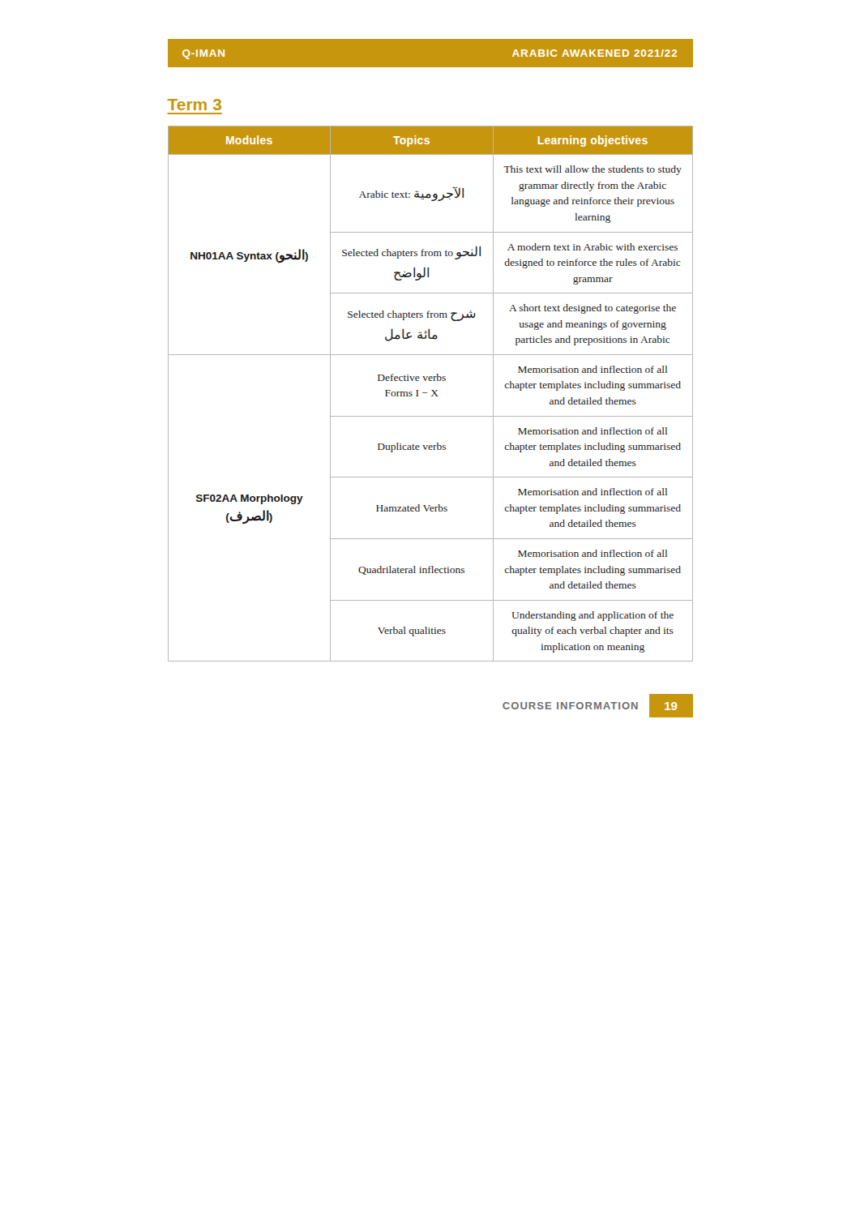Q-IMAN Arabic Awakened 2021/22
Term 3
| Modules | Topics | Learning objectives |
| --- | --- | --- |
| NH01AA Syntax ( النحو ) | Arabic text: الآجرومية | This text will allow the students to study grammar directly from the Arabic language and reinforce their previous learning |
| Selected chapters from to النحو الواضح | A modern text in Arabic with exercises designed to reinforce the rules of Arabic grammar |
| Selected chapters from شرح مائة عامل | A short text designed to categorise the usage and meanings of governing particles and prepositions in Arabic |
| SF02AA Morphology ( الصرف ) | Defective verbs Forms I − X | Memorisation and inflection of all chapter templates including summarised and detailed themes |
| Duplicate verbs | Memorisation and inflection of all chapter templates including summarised and detailed themes |
| Hamzated Verbs | Memorisation and inflection of all chapter templates including summarised and detailed themes |
| Quadrilateral inflections | Memorisation and inflection of all chapter templates including summarised and detailed themes |
| Verbal qualities | Understanding and application of the quality of each verbal chapter and its implication on meaning |
Course Information
19